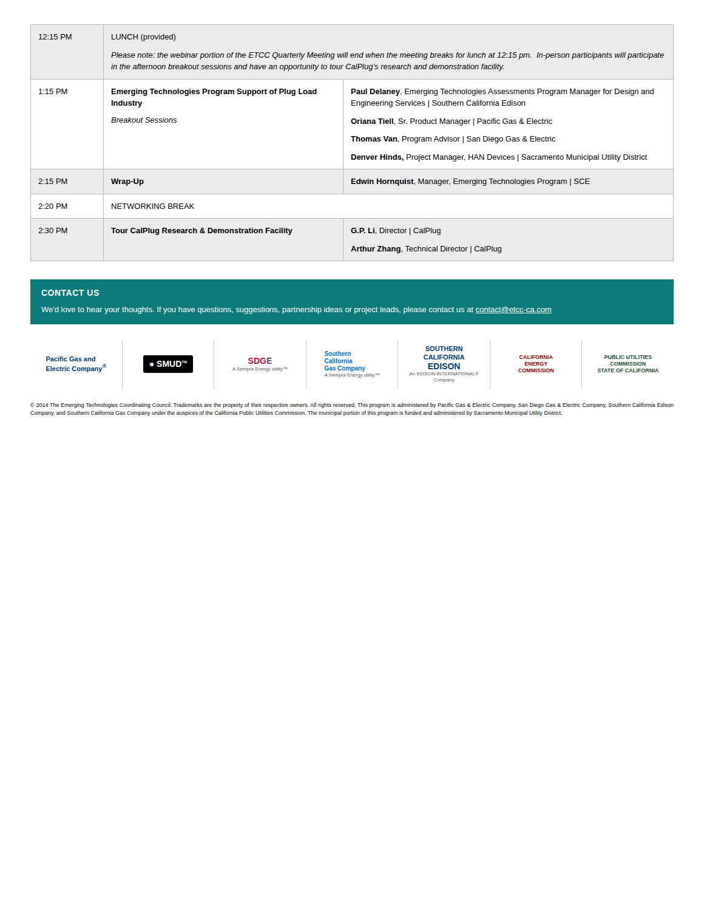| 12:15 PM | LUNCH (provided) Please note: the webinar portion of the ETCC Quarterly Meeting will end when the meeting breaks for lunch at 12:15 pm. In-person participants will participate in the afternoon breakout sessions and have an opportunity to tour CalPlug’s research and demonstration facility. |
| 1:15 PM | Emerging Technologies Program Support of Plug Load Industry Breakout Sessions | Paul Delaney , Emerging Technologies Assessments Program Manager for Design and Engineering Services / Southern California Edison Oriana Tiell , Sr. Product Manager / Pacific Gas & Electric Thomas Van , Program Advisor / San Diego Gas & Electric Denver Hinds, Project Manager, HAN Devices / Sacramento Municipal Utility District |
| 2:15 PM | Wrap-Up | Edwin Hornquist , Manager, Emerging Technologies Program / SCE |
| 2:20 PM | NETWORKING BREAK |
| 2:30 PM | Tour CalPlug Research & Demonstration Facility | G.P. Li , Director / CalPlug Arthur Zhang , Technical Director / CalPlug |
CONTACT US
We'd love to hear your thoughts. If you have questions, suggestions, partnership ideas or project leads, please contact us at contact@etcc-ca.com
Pacific Gas and
Electric Company®
● SMUDTM
SDGEA Sempra Energy utility™
Southern
California
Gas CompanyA Sempra Energy utility™
SOUTHERN CALIFORNIA
EDISON An EDISON INTERNATIONAL® Company
CALIFORNIA
ENERGY
COMMISSION
PUBLIC UTILITIES
COMMISSION
STATE OF CALIFORNIA
© 2014 The Emerging Technologies Coordinating Council. Trademarks are the property of their respective owners. All rights reserved. This program is administered by Pacific Gas & Electric Company, San Diego Gas & Electric Company, Southern California Edison Company, and Southern California Gas Company under the auspices of the California Public Utilities Commission. The municipal portion of this program is funded and administered by Sacramento Municipal Utility District.